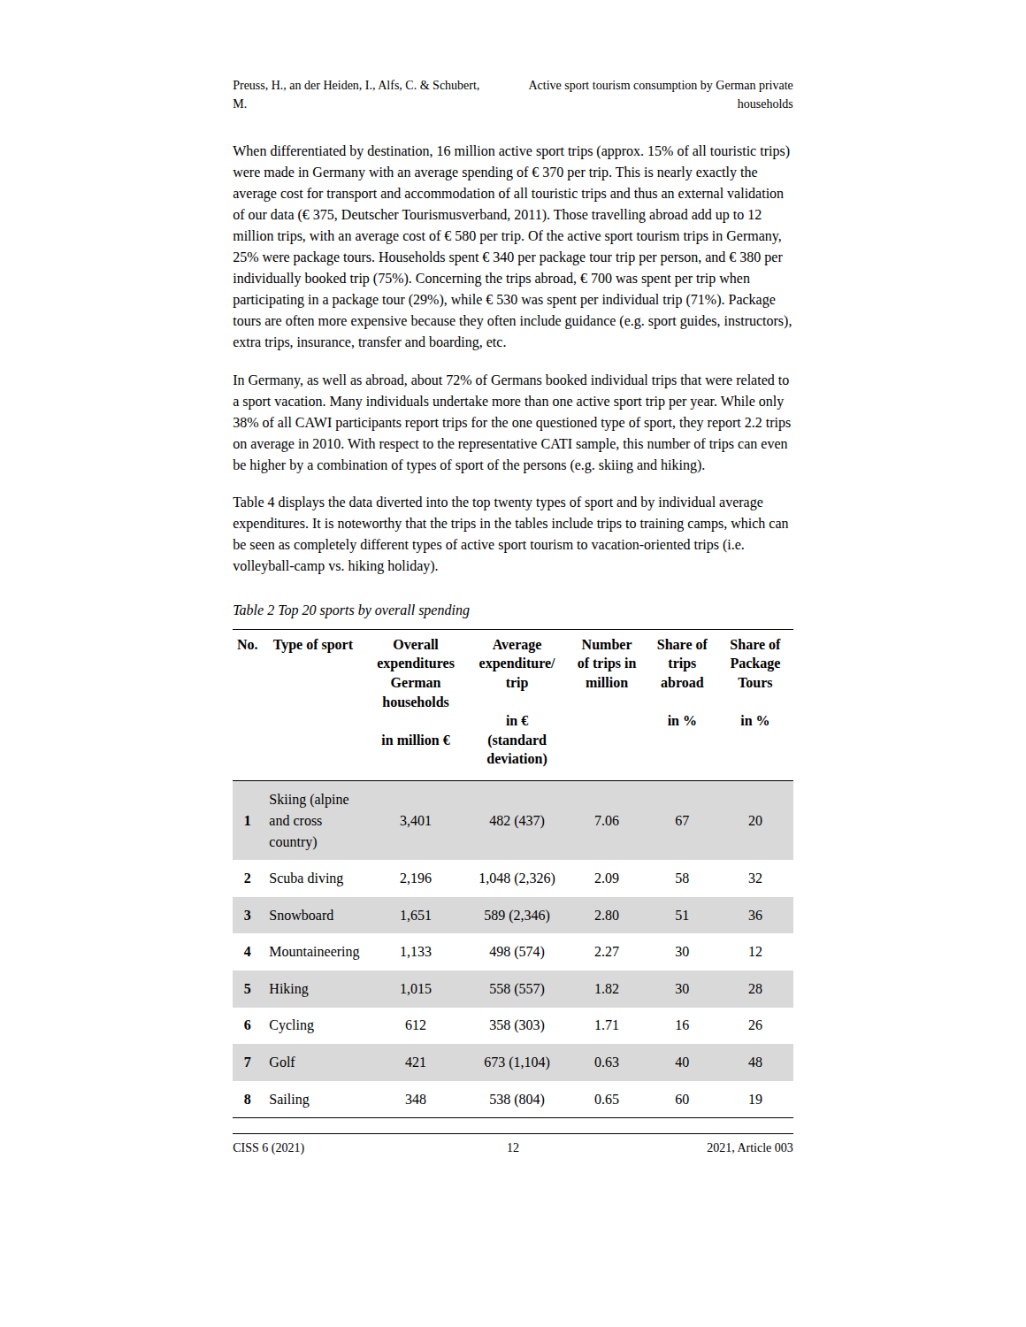Preuss, H., an der Heiden, I., Alfs, C. & Schubert, M.
Active sport tourism consumption by German private households
When differentiated by destination, 16 million active sport trips (approx. 15% of all touristic trips) were made in Germany with an average spending of € 370 per trip. This is nearly exactly the average cost for transport and accommodation of all touristic trips and thus an external validation of our data (€ 375, Deutscher Tourismusverband, 2011). Those travelling abroad add up to 12 million trips, with an average cost of € 580 per trip. Of the active sport tourism trips in Germany, 25% were package tours. Households spent € 340 per package tour trip per person, and € 380 per individually booked trip (75%). Concerning the trips abroad, € 700 was spent per trip when participating in a package tour (29%), while € 530 was spent per individual trip (71%). Package tours are often more expensive because they often include guidance (e.g. sport guides, instructors), extra trips, insurance, transfer and boarding, etc.
In Germany, as well as abroad, about 72% of Germans booked individual trips that were related to a sport vacation. Many individuals undertake more than one active sport trip per year. While only 38% of all CAWI participants report trips for the one questioned type of sport, they report 2.2 trips on average in 2010. With respect to the representative CATI sample, this number of trips can even be higher by a combination of types of sport of the persons (e.g. skiing and hiking).
Table 4 displays the data diverted into the top twenty types of sport and by individual average expenditures. It is noteworthy that the trips in the tables include trips to training camps, which can be seen as completely different types of active sport tourism to vacation-oriented trips (i.e. volleyball-camp vs. hiking holiday).
Table 2 Top 20 sports by overall spending
| No. | Type of sport | Overall expenditures German households in million € | Average expenditure/ trip in € (standard deviation) | Number of trips in million | Share of trips abroad in % | Share of Package Tours in % |
| --- | --- | --- | --- | --- | --- | --- |
| 1 | Skiing (alpine and cross country) | 3,401 | 482 (437) | 7.06 | 67 | 20 |
| 2 | Scuba diving | 2,196 | 1,048 (2,326) | 2.09 | 58 | 32 |
| 3 | Snowboard | 1,651 | 589 (2,346) | 2.80 | 51 | 36 |
| 4 | Mountaineering | 1,133 | 498 (574) | 2.27 | 30 | 12 |
| 5 | Hiking | 1,015 | 558 (557) | 1.82 | 30 | 28 |
| 6 | Cycling | 612 | 358 (303) | 1.71 | 16 | 26 |
| 7 | Golf | 421 | 673 (1,104) | 0.63 | 40 | 48 |
| 8 | Sailing | 348 | 538 (804) | 0.65 | 60 | 19 |
CISS 6 (2021)
12
2021, Article 003